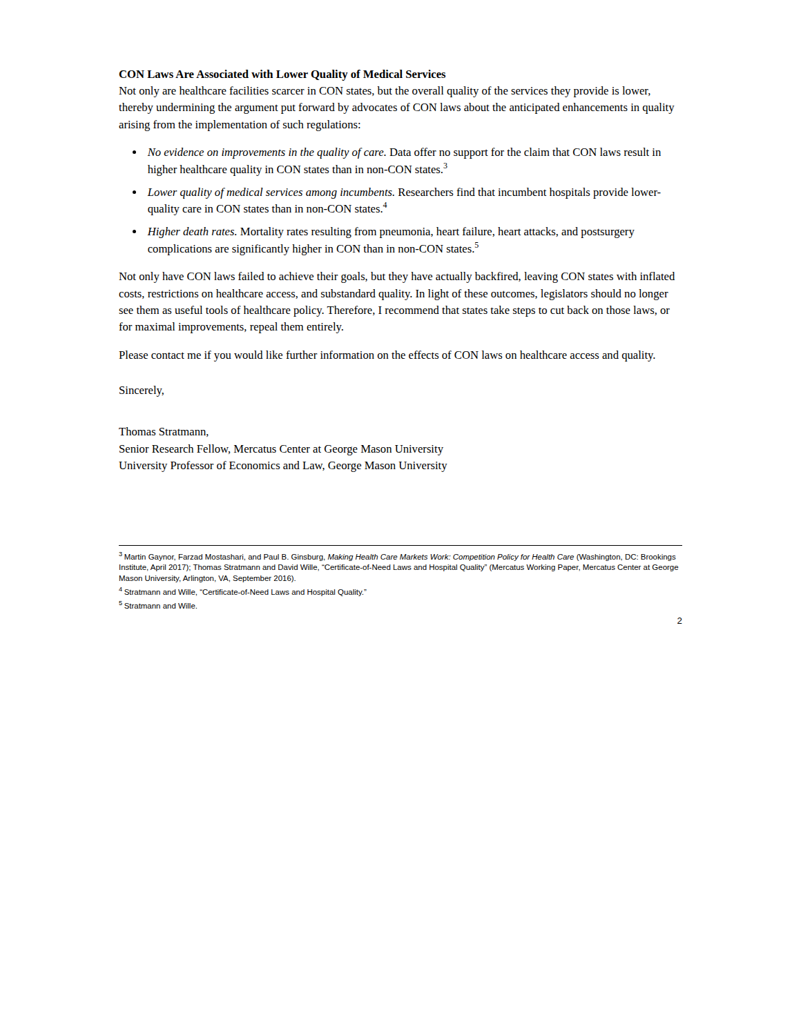CON Laws Are Associated with Lower Quality of Medical Services
Not only are healthcare facilities scarcer in CON states, but the overall quality of the services they provide is lower, thereby undermining the argument put forward by advocates of CON laws about the anticipated enhancements in quality arising from the implementation of such regulations:
No evidence on improvements in the quality of care. Data offer no support for the claim that CON laws result in higher healthcare quality in CON states than in non-CON states.3
Lower quality of medical services among incumbents. Researchers find that incumbent hospitals provide lower-quality care in CON states than in non-CON states.4
Higher death rates. Mortality rates resulting from pneumonia, heart failure, heart attacks, and postsurgery complications are significantly higher in CON than in non-CON states.5
Not only have CON laws failed to achieve their goals, but they have actually backfired, leaving CON states with inflated costs, restrictions on healthcare access, and substandard quality. In light of these outcomes, legislators should no longer see them as useful tools of healthcare policy. Therefore, I recommend that states take steps to cut back on those laws, or for maximal improvements, repeal them entirely.
Please contact me if you would like further information on the effects of CON laws on healthcare access and quality.
Sincerely,
Thomas Stratmann,
Senior Research Fellow, Mercatus Center at George Mason University
University Professor of Economics and Law, George Mason University
Martin Gaynor, Farzad Mostashari, and Paul B. Ginsburg, Making Health Care Markets Work: Competition Policy for Health Care (Washington, DC: Brookings Institute, April 2017); Thomas Stratmann and David Wille, “Certificate-of-Need Laws and Hospital Quality” (Mercatus Working Paper, Mercatus Center at George Mason University, Arlington, VA, September 2016).
Stratmann and Wille, “Certificate-of-Need Laws and Hospital Quality.”
Stratmann and Wille.
2